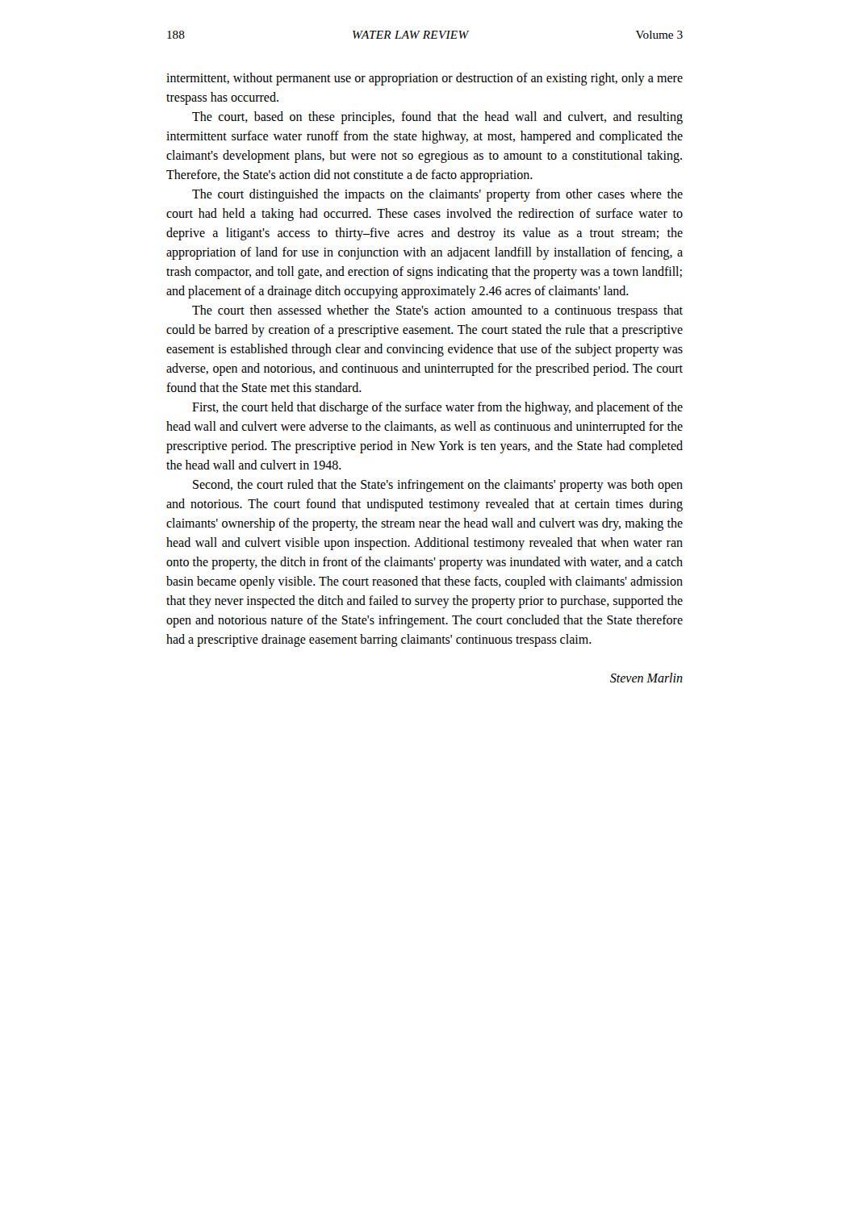188 Water Law Review Volume 3
intermittent, without permanent use or appropriation or destruction of an existing right, only a mere trespass has occurred.
The court, based on these principles, found that the head wall and culvert, and resulting intermittent surface water runoff from the state highway, at most, hampered and complicated the claimant's development plans, but were not so egregious as to amount to a constitutional taking. Therefore, the State's action did not constitute a de facto appropriation.
The court distinguished the impacts on the claimants' property from other cases where the court had held a taking had occurred. These cases involved the redirection of surface water to deprive a litigant's access to thirty–five acres and destroy its value as a trout stream; the appropriation of land for use in conjunction with an adjacent landfill by installation of fencing, a trash compactor, and toll gate, and erection of signs indicating that the property was a town landfill; and placement of a drainage ditch occupying approximately 2.46 acres of claimants' land.
The court then assessed whether the State's action amounted to a continuous trespass that could be barred by creation of a prescriptive easement. The court stated the rule that a prescriptive easement is established through clear and convincing evidence that use of the subject property was adverse, open and notorious, and continuous and uninterrupted for the prescribed period. The court found that the State met this standard.
First, the court held that discharge of the surface water from the highway, and placement of the head wall and culvert were adverse to the claimants, as well as continuous and uninterrupted for the prescriptive period. The prescriptive period in New York is ten years, and the State had completed the head wall and culvert in 1948.
Second, the court ruled that the State's infringement on the claimants' property was both open and notorious. The court found that undisputed testimony revealed that at certain times during claimants' ownership of the property, the stream near the head wall and culvert was dry, making the head wall and culvert visible upon inspection. Additional testimony revealed that when water ran onto the property, the ditch in front of the claimants' property was inundated with water, and a catch basin became openly visible. The court reasoned that these facts, coupled with claimants' admission that they never inspected the ditch and failed to survey the property prior to purchase, supported the open and notorious nature of the State's infringement. The court concluded that the State therefore had a prescriptive drainage easement barring claimants' continuous trespass claim.
Steven Marlin